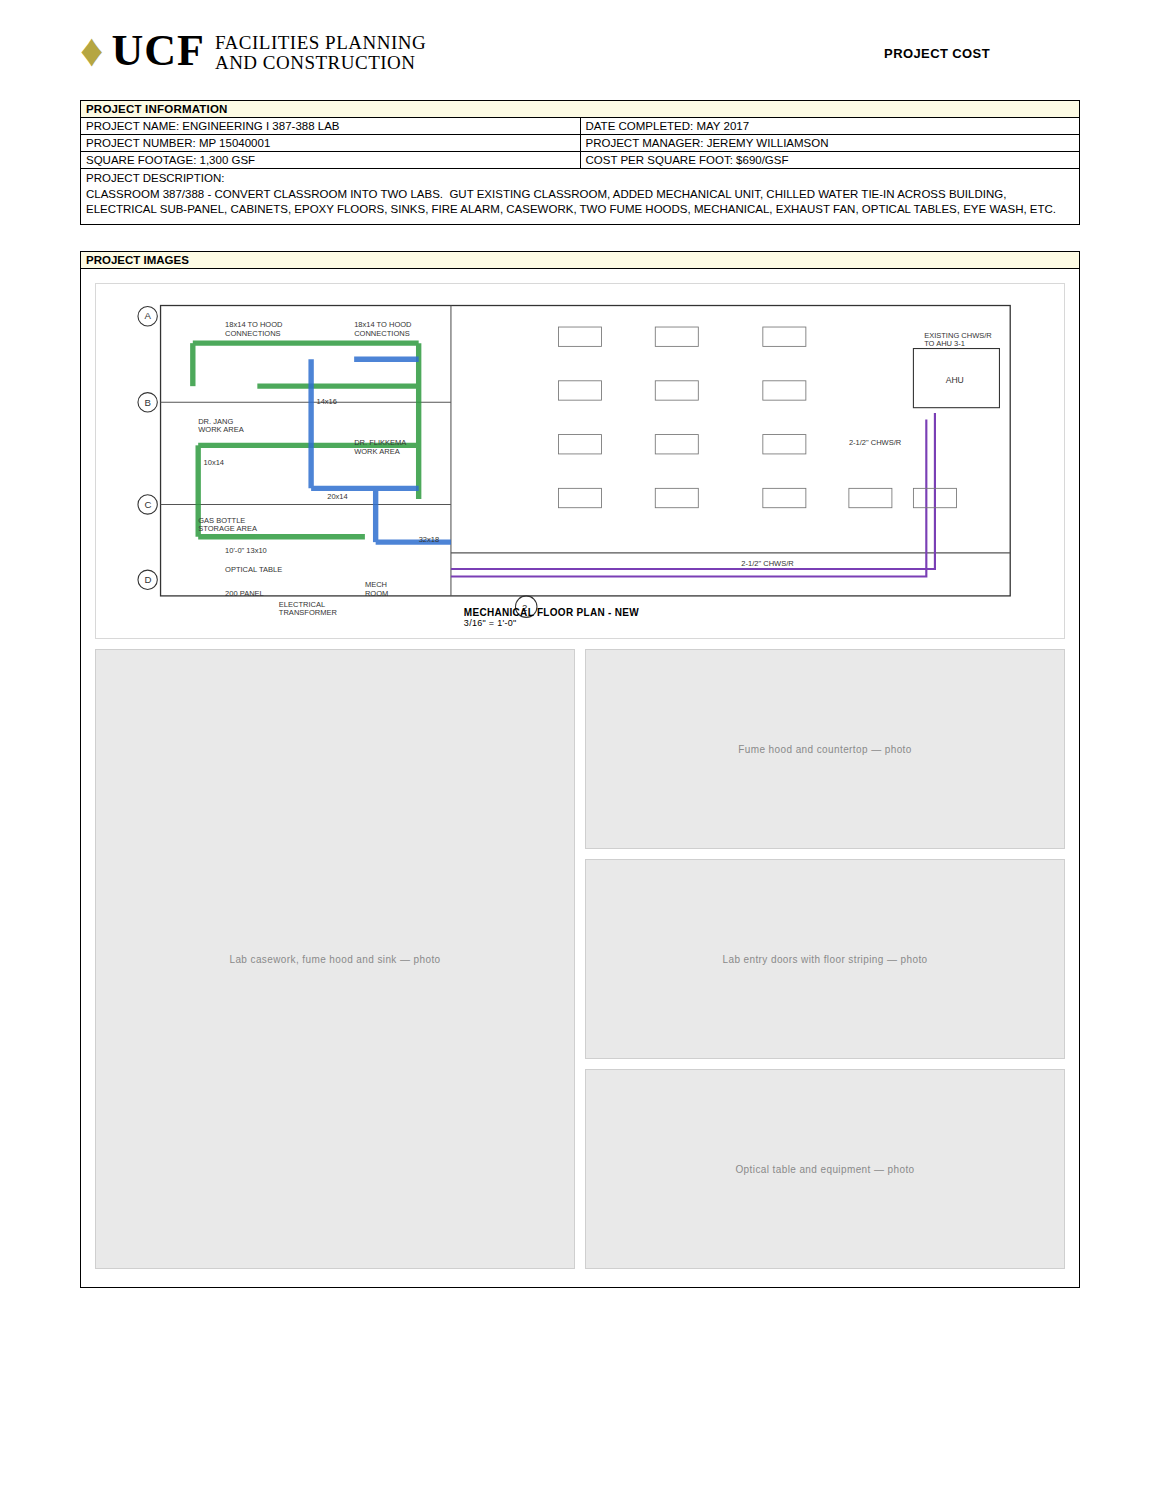♦ UCF Facilities Planning
and Construction
PROJECT COST
| PROJECT INFORMATION |
| PROJECT NAME: ENGINEERING I 387-388 LAB | DATE COMPLETED: MAY 2017 |
| PROJECT NUMBER: MP 15040001 | PROJECT MANAGER: JEREMY WILLIAMSON |
| SQUARE FOOTAGE: 1,300 GSF | COST PER SQUARE FOOT: $690/GSF |
| PROJECT DESCRIPTION: CLASSROOM 387/388 - CONVERT CLASSROOM INTO TWO LABS. GUT EXISTING CLASSROOM, ADDED MECHANICAL UNIT, CHILLED WATER TIE-IN ACROSS BUILDING, ELECTRICAL SUB-PANEL, CABINETS, EPOXY FLOORS, SINKS, FIRE ALARM, CASEWORK, TWO FUME HOODS, MECHANICAL, EXHAUST FAN, OPTICAL TABLES, EYE WASH, ETC. |
| PROJECT IMAGES |
| A B C D AHU 18x14 TO HOOD CONNECTIONS 18x14 TO HOOD CONNECTIONS 14x16 10x14 20x14 10'-0" 13x10 32x18 2-1/2" CHWS/R 2-1/2" CHWS/R EXISTING CHWS/R TO AHU 3-1 DR. JANG WORK AREA GAS BOTTLE STORAGE AREA DR. FLIKKEMA WORK AREA OPTICAL TABLE MECH ROOM ELECTRICAL TRANSFORMER 200 PANEL 2 MECHANICAL FLOOR PLAN - NEW 3/16" = 1'-0" Lab casework, fume hood and sink — photo Fume hood and countertop — photo Lab entry doors with floor striping — photo Optical table and equipment — photo |